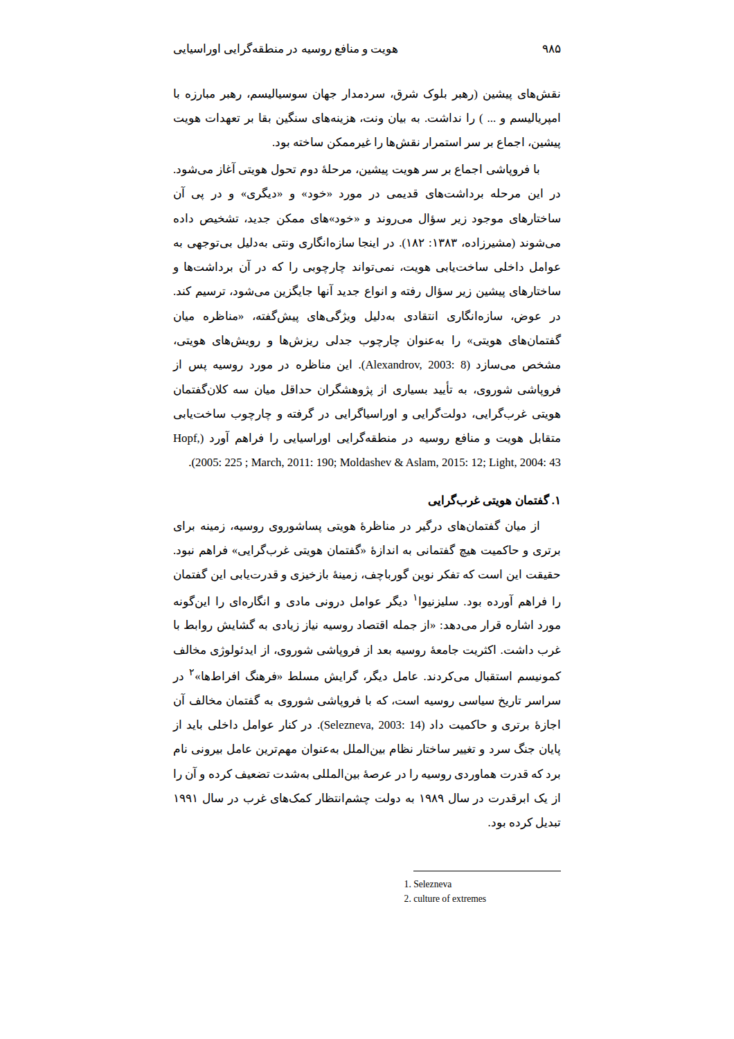۹۸۵ هویت و منافع روسیه در منطقه‌گرایی اوراسیایی
نقش‌های پیشین (رهبر بلوک شرق، سردمدار جهان سوسیالیسم، رهبر مبارزه با امپریالیسم و ... ) را نداشت. به بیان ونت، هزینه‌های سنگین بقا بر تعهدات هویت پیشین، اجماع بر سر استمرار نقش‌ها را غیرممکن ساخته بود.
با فروپاشی اجماع بر سر هویت پیشین، مرحلهٔ دوم تحول هویتی آغاز می‌شود. در این مرحله برداشت‌های قدیمی در مورد «خود» و «دیگری» و در پی آن ساختارهای موجود زیر سؤال می‌روند و «خود»های ممکن جدید، تشخیص داده می‌شوند (مشیرزاده، ۱۳۸۳: ۱۸۲). در اینجا سازه‌انگاری ونتی به‌دلیل بی‌توجهی به عوامل داخلی ساخت‌یابی هویت، نمی‌تواند چارچوبی را که در آن برداشت‌ها و ساختارهای پیشین زیر سؤال رفته و انواع جدید آنها جایگزین می‌شود، ترسیم کند. در عوض، سازه‌انگاری انتقادی به‌دلیل ویژگی‌های پیش‌گفته، «مناظره میان گفتمان‌های هویتی» را به‌عنوان چارچوب جدلی ریزش‌ها و رویش‌های هویتی، مشخص می‌سازد (Alexandrov, 2003: 8). این مناظره در مورد روسیه پس از فروپاشی شوروی، به تأیید بسیاری از پژوهشگران حداقل میان سه کلان‌گفتمان هویتی غرب‌گرایی، دولت‌گرایی و اوراسیاگرایی در گرفته و چارچوب ساخت‌یابی متقابل هویت و منافع روسیه در منطقه‌گرایی اوراسیایی را فراهم آورد (Hopf, 2005: 225 ; March, 2011: 190; Moldashev & Aslam, 2015: 12; Light, 2004: 43).
۱. گفتمان هویتی غرب‌گرایی
از میان گفتمان‌های درگیر در مناظرهٔ هویتی پساشوروی روسیه، زمینه برای برتری و حاکمیت هیچ گفتمانی به اندازهٔ «گفتمان هویتی غرب‌گرایی» فراهم نبود. حقیقت این است که تفکر نوین گورباچف، زمینهٔ بازخیزی و قدرت‌یابی این گفتمان را فراهم آورده بود. سلیزنیوا۱ دیگر عوامل درونی مادی و انگاره‌ای را این‌گونه مورد اشاره قرار می‌دهد: «از جمله اقتصاد روسیه نیاز زیادی به گشایش روابط با غرب داشت. اکثریت جامعهٔ روسیه بعد از فروپاشی شوروی، از ایدئولوژی مخالف کمونیسم استقبال می‌کردند. عامل دیگر، گرایش مسلط «فرهنگ افراط‌ها»۲ در سراسر تاریخ سیاسی روسیه است، که با فروپاشی شوروی به گفتمان مخالف آن اجازهٔ برتری و حاکمیت داد (Selezneva, 2003: 14). در کنار عوامل داخلی باید از پایان جنگ سرد و تغییر ساختار نظام بین‌الملل به‌عنوان مهم‌ترین عامل بیرونی نام برد که قدرت هماوردی روسیه را در عرصهٔ بین‌المللی به‌شدت تضعیف کرده و آن را از یک ابرقدرت در سال ۱۹۸۹ به دولت چشم‌انتظار کمک‌های غرب در سال ۱۹۹۱ تبدیل کرده بود.
Selezneva
culture of extremes